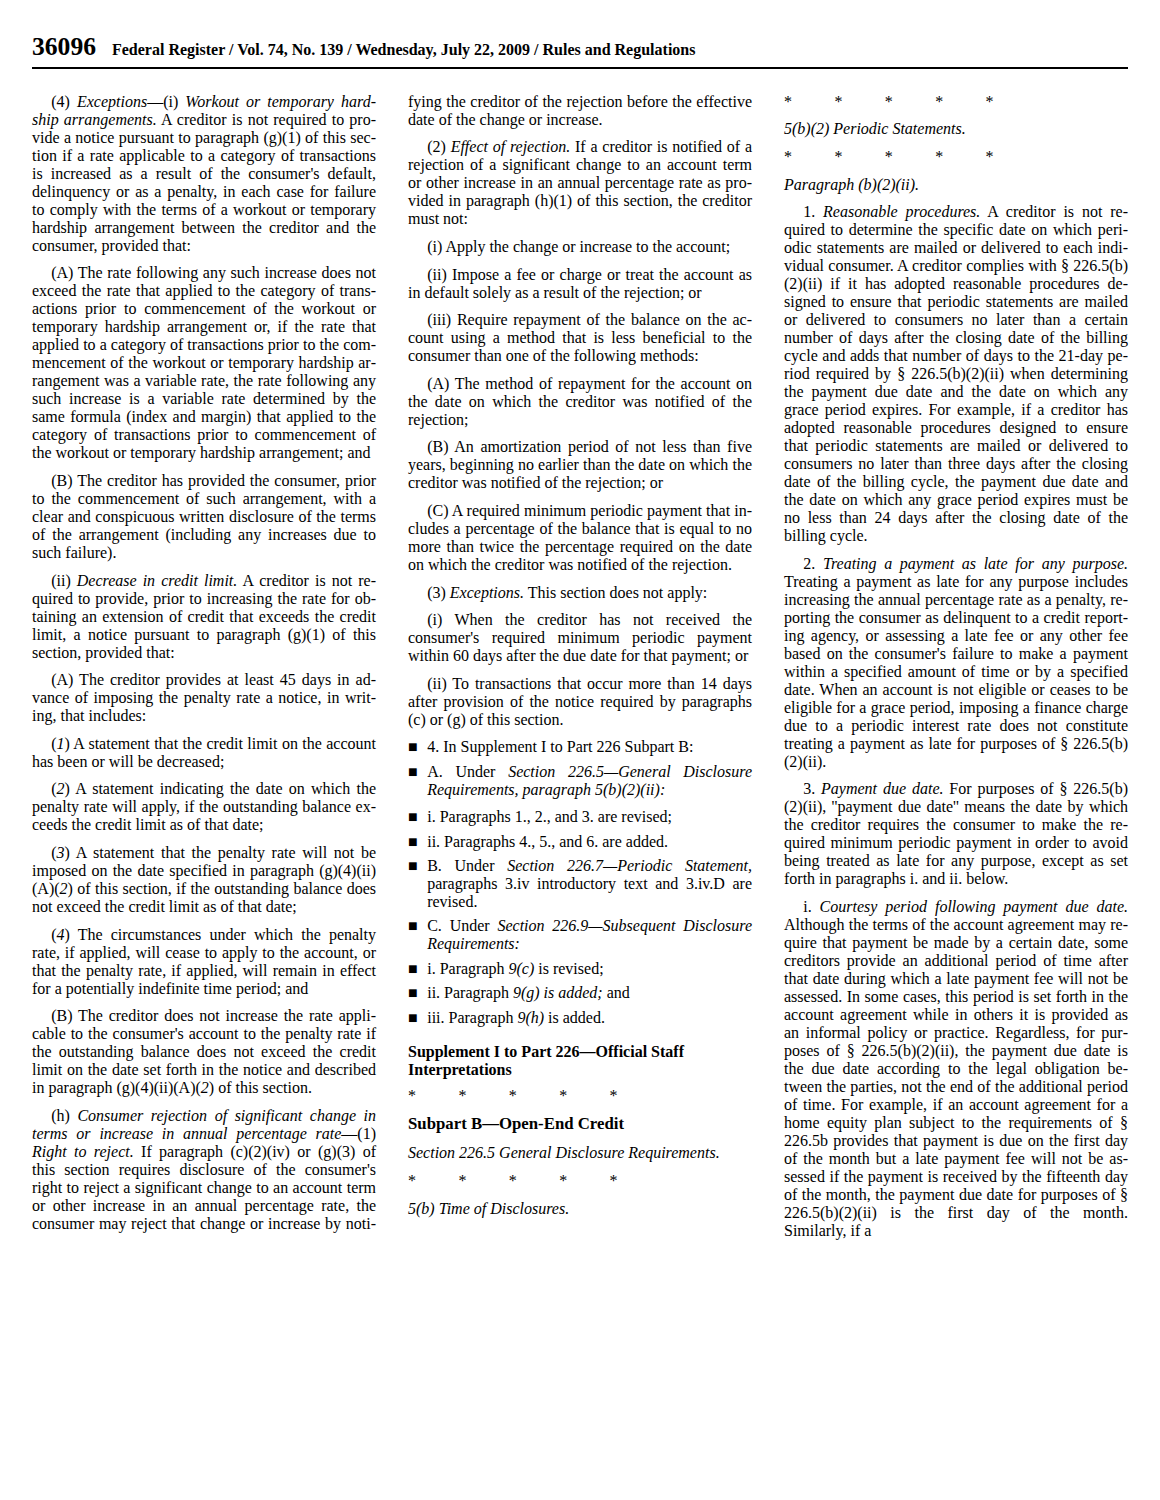36096 Federal Register / Vol. 74, No. 139 / Wednesday, July 22, 2009 / Rules and Regulations
(4) Exceptions—(i) Workout or temporary hardship arrangements. A creditor is not required to provide a notice pursuant to paragraph (g)(1) of this section if a rate applicable to a category of transactions is increased as a result of the consumer's default, delinquency or as a penalty, in each case for failure to comply with the terms of a workout or temporary hardship arrangement between the creditor and the consumer, provided that:
(A) The rate following any such increase does not exceed the rate that applied to the category of transactions prior to commencement of the workout or temporary hardship arrangement or, if the rate that applied to a category of transactions prior to the commencement of the workout or temporary hardship arrangement was a variable rate, the rate following any such increase is a variable rate determined by the same formula (index and margin) that applied to the category of transactions prior to commencement of the workout or temporary hardship arrangement; and
(B) The creditor has provided the consumer, prior to the commencement of such arrangement, with a clear and conspicuous written disclosure of the terms of the arrangement (including any increases due to such failure).
(ii) Decrease in credit limit. A creditor is not required to provide, prior to increasing the rate for obtaining an extension of credit that exceeds the credit limit, a notice pursuant to paragraph (g)(1) of this section, provided that:
(A) The creditor provides at least 45 days in advance of imposing the penalty rate a notice, in writing, that includes:
(1) A statement that the credit limit on the account has been or will be decreased;
(2) A statement indicating the date on which the penalty rate will apply, if the outstanding balance exceeds the credit limit as of that date;
(3) A statement that the penalty rate will not be imposed on the date specified in paragraph (g)(4)(ii)(A)(2) of this section, if the outstanding balance does not exceed the credit limit as of that date;
(4) The circumstances under which the penalty rate, if applied, will cease to apply to the account, or that the penalty rate, if applied, will remain in effect for a potentially indefinite time period; and
(B) The creditor does not increase the rate applicable to the consumer's account to the penalty rate if the outstanding balance does not exceed the credit limit on the date set forth in the notice and described in paragraph (g)(4)(ii)(A)(2) of this section.
(h) Consumer rejection of significant change in terms or increase in annual percentage rate—(1) Right to reject. If paragraph (c)(2)(iv) or (g)(3) of this section requires disclosure of the consumer's right to reject a significant change to an account term or other increase in an annual percentage rate, the consumer may reject that change or increase by notifying the creditor of the rejection before the effective date of the change or increase.
(2) Effect of rejection. If a creditor is notified of a rejection of a significant change to an account term or other increase in an annual percentage rate as provided in paragraph (h)(1) of this section, the creditor must not:
(i) Apply the change or increase to the account;
(ii) Impose a fee or charge or treat the account as in default solely as a result of the rejection; or
(iii) Require repayment of the balance on the account using a method that is less beneficial to the consumer than one of the following methods:
(A) The method of repayment for the account on the date on which the creditor was notified of the rejection;
(B) An amortization period of not less than five years, beginning no earlier than the date on which the creditor was notified of the rejection; or
(C) A required minimum periodic payment that includes a percentage of the balance that is equal to no more than twice the percentage required on the date on which the creditor was notified of the rejection.
(3) Exceptions. This section does not apply:
(i) When the creditor has not received the consumer's required minimum periodic payment within 60 days after the due date for that payment; or
(ii) To transactions that occur more than 14 days after provision of the notice required by paragraphs (c) or (g) of this section.
4. In Supplement I to Part 226 Subpart B:
A. Under Section 226.5—General Disclosure Requirements, paragraph 5(b)(2)(ii):
i. Paragraphs 1., 2., and 3. are revised;
ii. Paragraphs 4., 5., and 6. are added.
B. Under Section 226.7—Periodic Statement, paragraphs 3.iv introductory text and 3.iv.D are revised.
C. Under Section 226.9—Subsequent Disclosure Requirements:
i. Paragraph 9(c) is revised;
ii. Paragraph 9(g) is added; and
iii. Paragraph 9(h) is added.
Supplement I to Part 226—Official Staff Interpretations
* * * * *
Subpart B—Open-End Credit
Section 226.5 General Disclosure Requirements.
* * * * *
5(b) Time of Disclosures.
* * * * *
5(b)(2) Periodic Statements.
* * * * *
Paragraph (b)(2)(ii).
1. Reasonable procedures. A creditor is not required to determine the specific date on which periodic statements are mailed or delivered to each individual consumer. A creditor complies with § 226.5(b)(2)(ii) if it has adopted reasonable procedures designed to ensure that periodic statements are mailed or delivered to consumers no later than a certain number of days after the closing date of the billing cycle and adds that number of days to the 21-day period required by § 226.5(b)(2)(ii) when determining the payment due date and the date on which any grace period expires. For example, if a creditor has adopted reasonable procedures designed to ensure that periodic statements are mailed or delivered to consumers no later than three days after the closing date of the billing cycle, the payment due date and the date on which any grace period expires must be no less than 24 days after the closing date of the billing cycle.
2. Treating a payment as late for any purpose. Treating a payment as late for any purpose includes increasing the annual percentage rate as a penalty, reporting the consumer as delinquent to a credit reporting agency, or assessing a late fee or any other fee based on the consumer's failure to make a payment within a specified amount of time or by a specified date. When an account is not eligible or ceases to be eligible for a grace period, imposing a finance charge due to a periodic interest rate does not constitute treating a payment as late for purposes of § 226.5(b)(2)(ii).
3. Payment due date. For purposes of § 226.5(b)(2)(ii), ''payment due date'' means the date by which the creditor requires the consumer to make the required minimum periodic payment in order to avoid being treated as late for any purpose, except as set forth in paragraphs i. and ii. below.
i. Courtesy period following payment due date. Although the terms of the account agreement may require that payment be made by a certain date, some creditors provide an additional period of time after that date during which a late payment fee will not be assessed. In some cases, this period is set forth in the account agreement while in others it is provided as an informal policy or practice. Regardless, for purposes of § 226.5(b)(2)(ii), the payment due date is the due date according to the legal obligation between the parties, not the end of the additional period of time. For example, if an account agreement for a home equity plan subject to the requirements of § 226.5b provides that payment is due on the first day of the month but a late payment fee will not be assessed if the payment is received by the fifteenth day of the month, the payment due date for purposes of § 226.5(b)(2)(ii) is the first day of the month. Similarly, if a